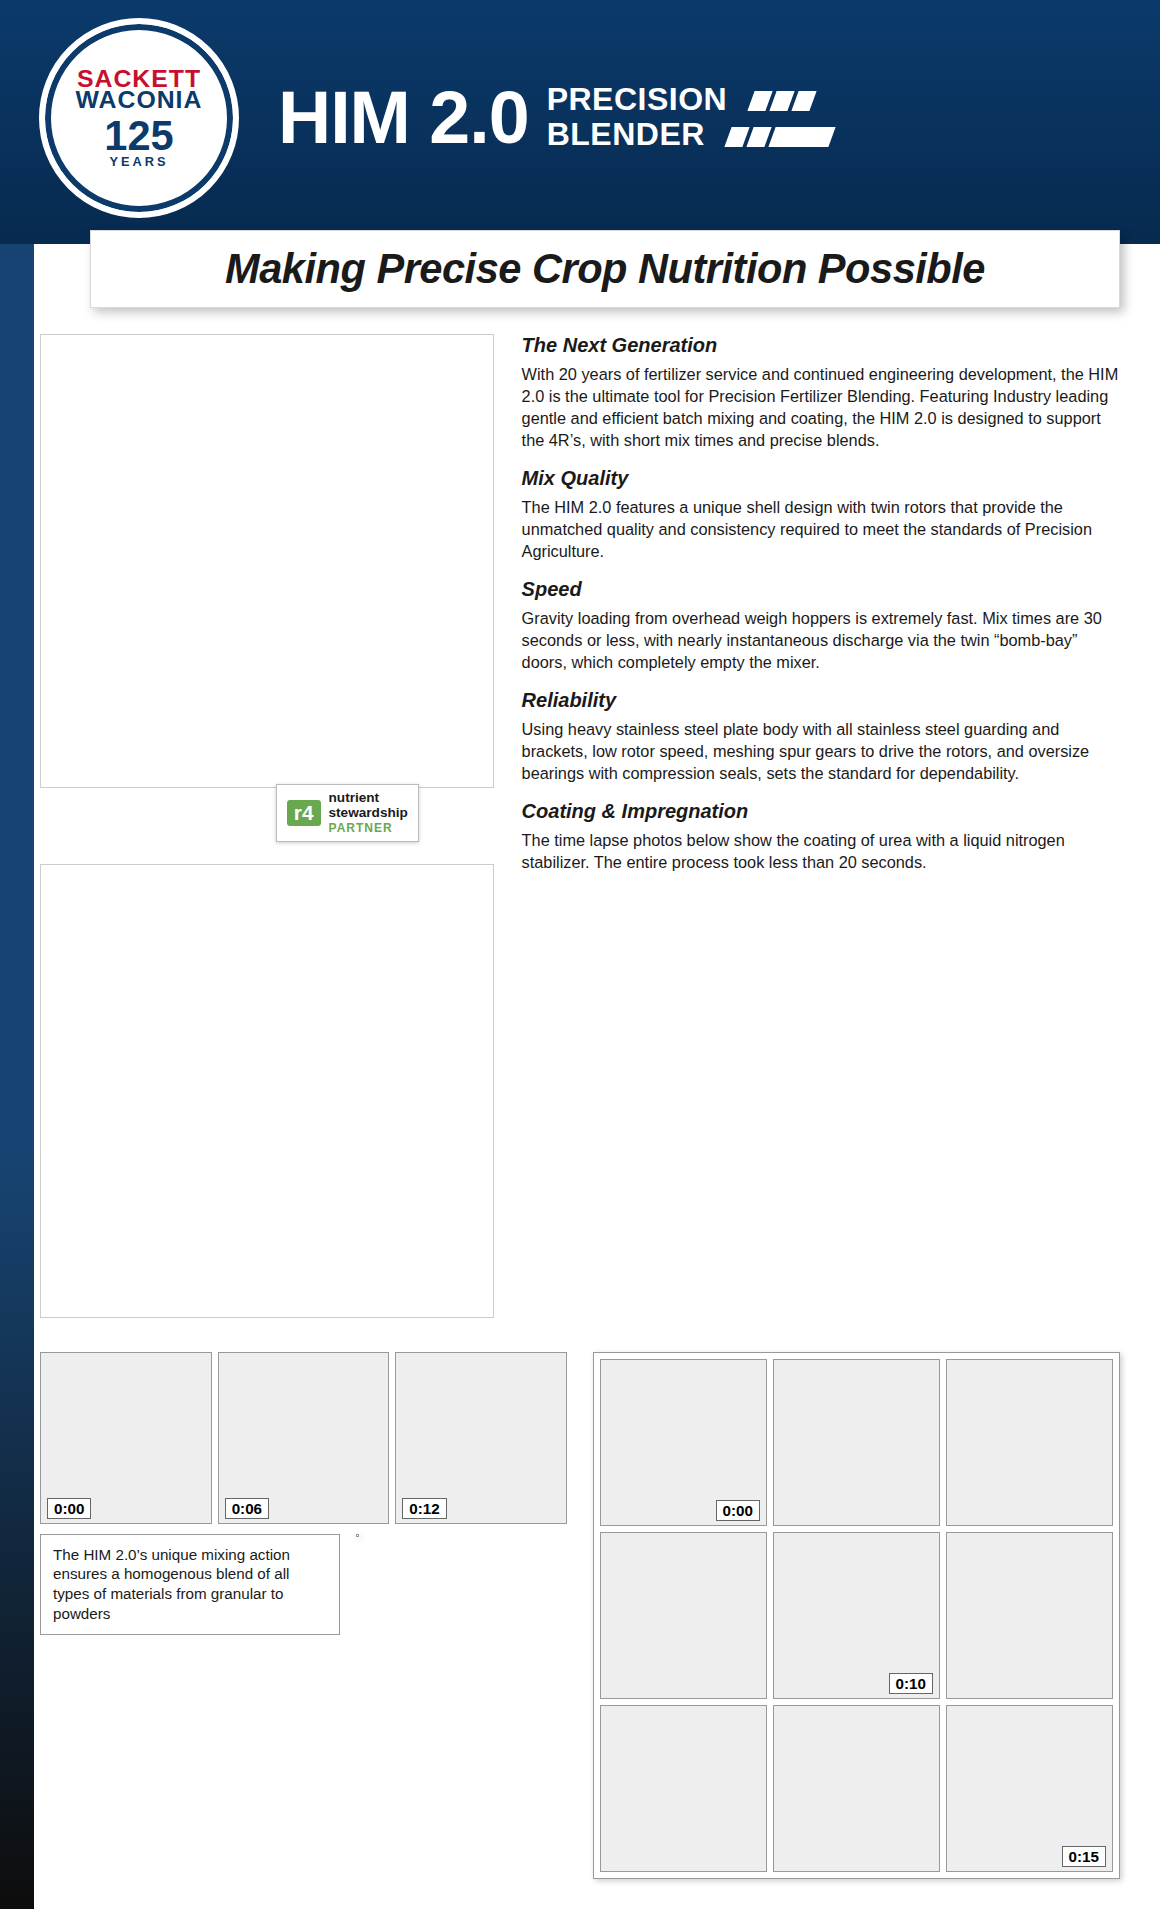Sackett
Waconia
125
YEARS
HIM 2.0
PRECISION
BLENDER
Making Precise Crop Nutrition Possible
r4 nutrient stewardship PARTNER
The Next Generation
With 20 years of fertilizer service and continued engineering development, the HIM 2.0 is the ultimate tool for Precision Fertilizer Blending. Featuring Industry leading gentle and efficient batch mixing and coating, the HIM 2.0 is designed to support the 4R’s, with short mix times and precise blends.
Mix Quality
The HIM 2.0 features a unique shell design with twin rotors that provide the unmatched quality and consistency required to meet the standards of Precision Agriculture.
Speed
Gravity loading from overhead weigh hoppers is extremely fast. Mix times are 30 seconds or less, with nearly instantaneous discharge via the twin “bomb-bay” doors, which completely empty the mixer.
Reliability
Using heavy stainless steel plate body with all stainless steel guarding and brackets, low rotor speed, meshing spur gears to drive the rotors, and oversize bearings with compression seals, sets the standard for dependability.
Coating & Impregnation
The time lapse photos below show the coating of urea with a liquid nitrogen stabilizer. The entire process took less than 20 seconds.
0:00
0:06
0:12
The HIM 2.0’s unique mixing action ensures a homogenous blend of all types of materials from granular to powders
0:00
0:10
0:15